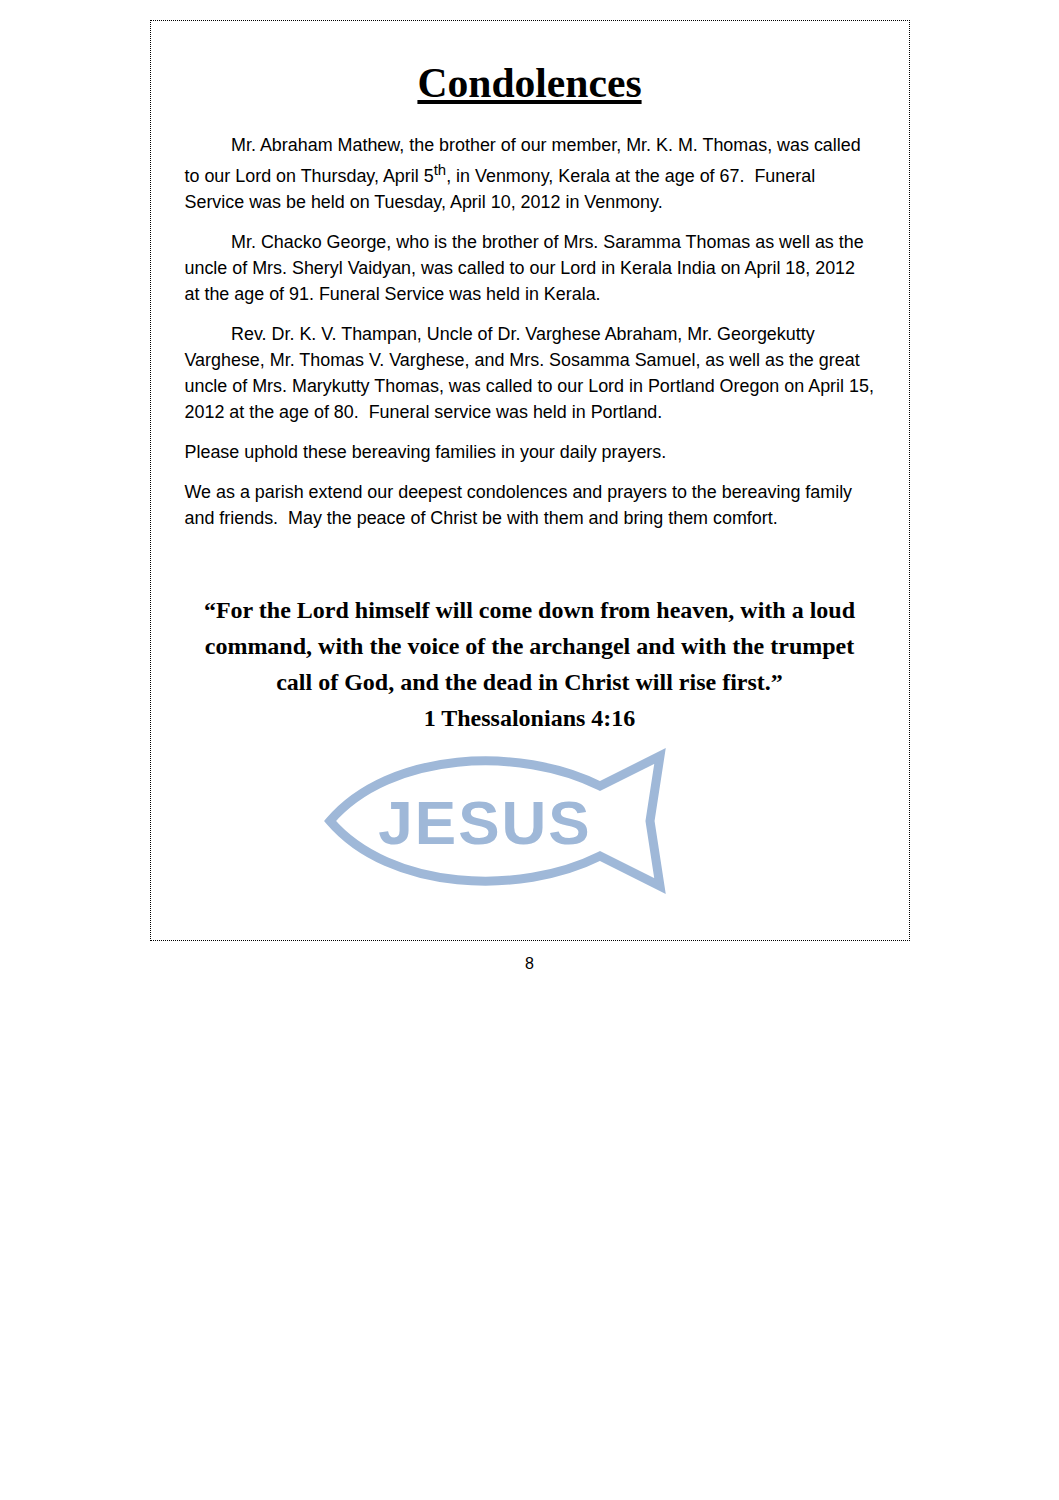Condolences
Mr. Abraham Mathew, the brother of our member, Mr. K. M. Thomas, was called to our Lord on Thursday, April 5th, in Venmony, Kerala at the age of 67. Funeral Service was be held on Tuesday, April 10, 2012 in Venmony.
Mr. Chacko George, who is the brother of Mrs. Saramma Thomas as well as the uncle of Mrs. Sheryl Vaidyan, was called to our Lord in Kerala India on April 18, 2012 at the age of 91. Funeral Service was held in Kerala.
Rev. Dr. K. V. Thampan, Uncle of Dr. Varghese Abraham, Mr. Georgekutty Varghese, Mr. Thomas V. Varghese, and Mrs. Sosamma Samuel, as well as the great uncle of Mrs. Marykutty Thomas, was called to our Lord in Portland Oregon on April 15, 2012 at the age of 80. Funeral service was held in Portland.
Please uphold these bereaving families in your daily prayers.
We as a parish extend our deepest condolences and prayers to the bereaving family and friends. May the peace of Christ be with them and bring them comfort.
“For the Lord himself will come down from heaven, with a loud command, with the voice of the archangel and with the trumpet call of God, and the dead in Christ will rise first.” 1 Thessalonians 4:16
JESUS
8